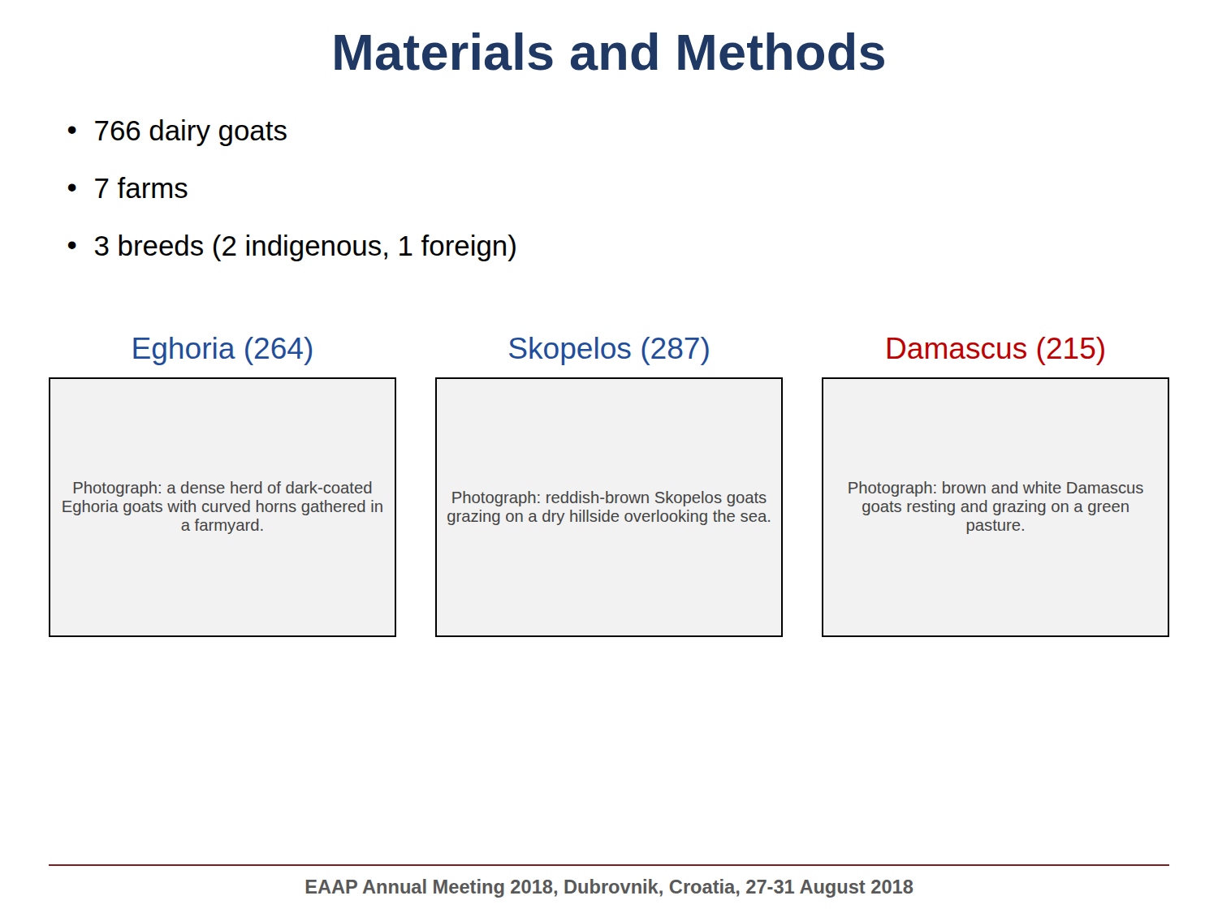Materials and Methods
766 dairy goats
7 farms
3 breeds (2 indigenous, 1 foreign)
Eghoria (264)
Photograph: a dense herd of dark-coated Eghoria goats with curved horns gathered in a farmyard.
Skopelos (287)
Photograph: reddish-brown Skopelos goats grazing on a dry hillside overlooking the sea.
Damascus (215)
Photograph: brown and white Damascus goats resting and grazing on a green pasture.
EAAP Annual Meeting 2018, Dubrovnik, Croatia, 27-31 August 2018